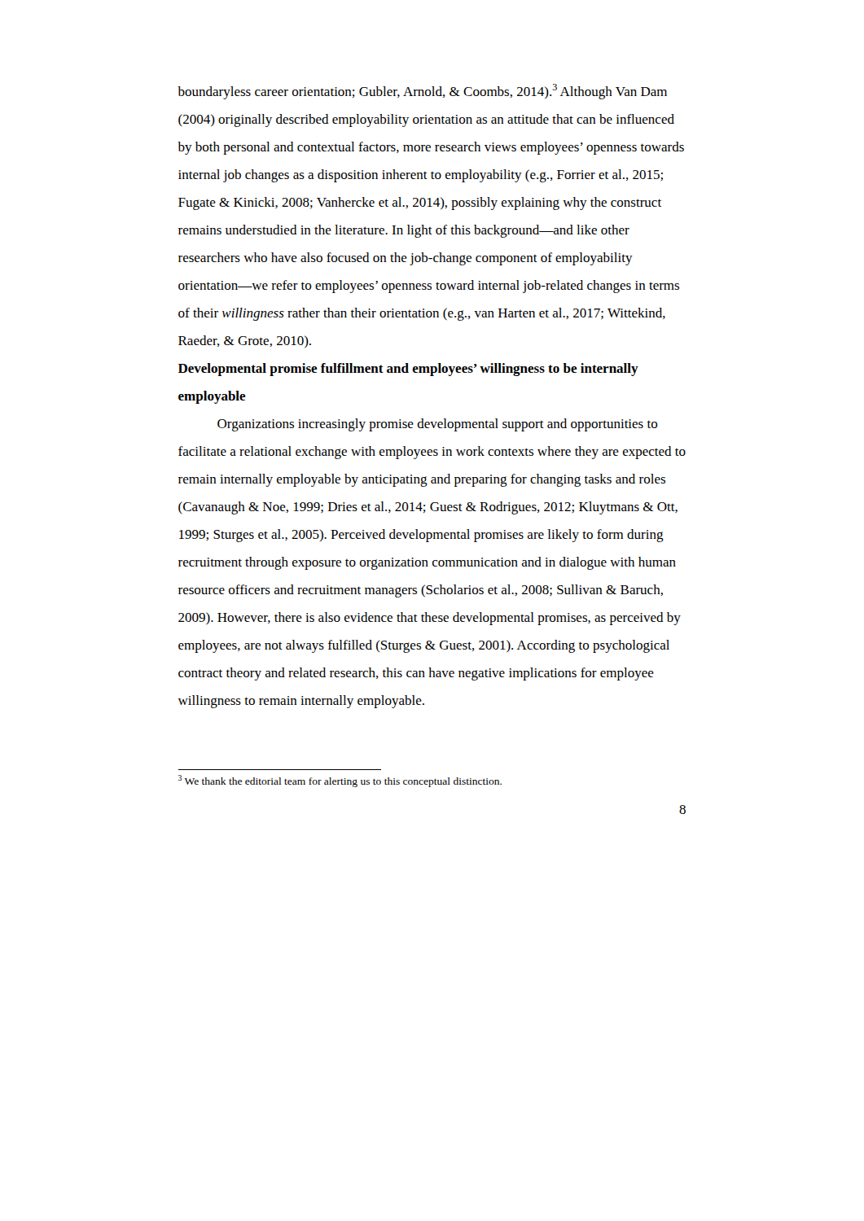boundaryless career orientation; Gubler, Arnold, & Coombs, 2014).3 Although Van Dam (2004) originally described employability orientation as an attitude that can be influenced by both personal and contextual factors, more research views employees’ openness towards internal job changes as a disposition inherent to employability (e.g., Forrier et al., 2015; Fugate & Kinicki, 2008; Vanhercke et al., 2014), possibly explaining why the construct remains understudied in the literature. In light of this background—and like other researchers who have also focused on the job-change component of employability orientation—we refer to employees’ openness toward internal job-related changes in terms of their willingness rather than their orientation (e.g., van Harten et al., 2017; Wittekind, Raeder, & Grote, 2010).
Developmental promise fulfillment and employees’ willingness to be internally employable
Organizations increasingly promise developmental support and opportunities to facilitate a relational exchange with employees in work contexts where they are expected to remain internally employable by anticipating and preparing for changing tasks and roles (Cavanaugh & Noe, 1999; Dries et al., 2014; Guest & Rodrigues, 2012; Kluytmans & Ott, 1999; Sturges et al., 2005). Perceived developmental promises are likely to form during recruitment through exposure to organization communication and in dialogue with human resource officers and recruitment managers (Scholarios et al., 2008; Sullivan & Baruch, 2009). However, there is also evidence that these developmental promises, as perceived by employees, are not always fulfilled (Sturges & Guest, 2001). According to psychological contract theory and related research, this can have negative implications for employee willingness to remain internally employable.
3 We thank the editorial team for alerting us to this conceptual distinction.
8